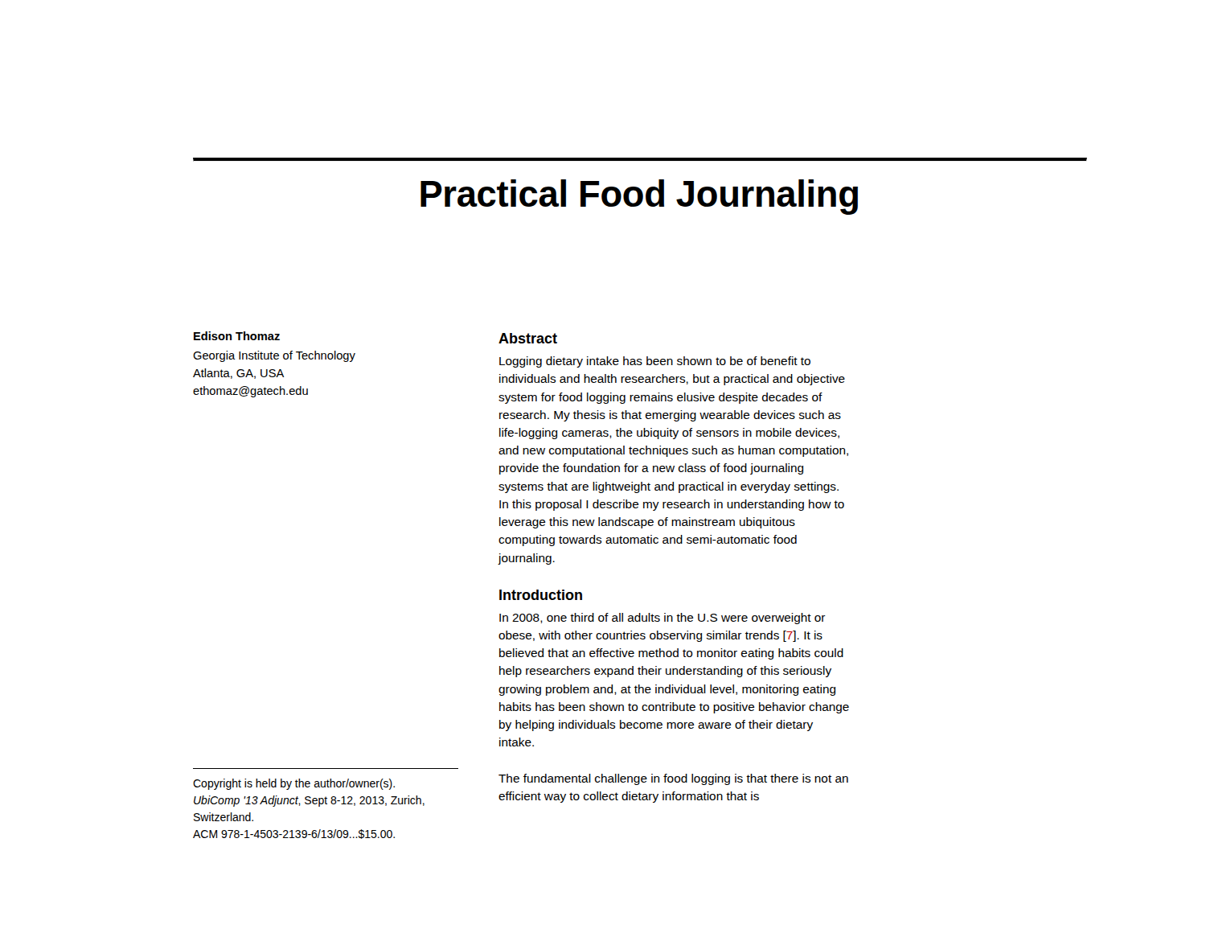Practical Food Journaling
Edison Thomaz
Georgia Institute of Technology
Atlanta, GA, USA
ethomaz@gatech.edu
Copyright is held by the author/owner(s).
UbiComp '13 Adjunct, Sept 8-12, 2013, Zurich, Switzerland.
ACM 978-1-4503-2139-6/13/09...$15.00.
Abstract
Logging dietary intake has been shown to be of benefit to individuals and health researchers, but a practical and objective system for food logging remains elusive despite decades of research. My thesis is that emerging wearable devices such as life-logging cameras, the ubiquity of sensors in mobile devices, and new computational techniques such as human computation, provide the foundation for a new class of food journaling systems that are lightweight and practical in everyday settings. In this proposal I describe my research in understanding how to leverage this new landscape of mainstream ubiquitous computing towards automatic and semi-automatic food journaling.
Introduction
In 2008, one third of all adults in the U.S were overweight or obese, with other countries observing similar trends [7]. It is believed that an effective method to monitor eating habits could help researchers expand their understanding of this seriously growing problem and, at the individual level, monitoring eating habits has been shown to contribute to positive behavior change by helping individuals become more aware of their dietary intake.
The fundamental challenge in food logging is that there is not an efficient way to collect dietary information that is